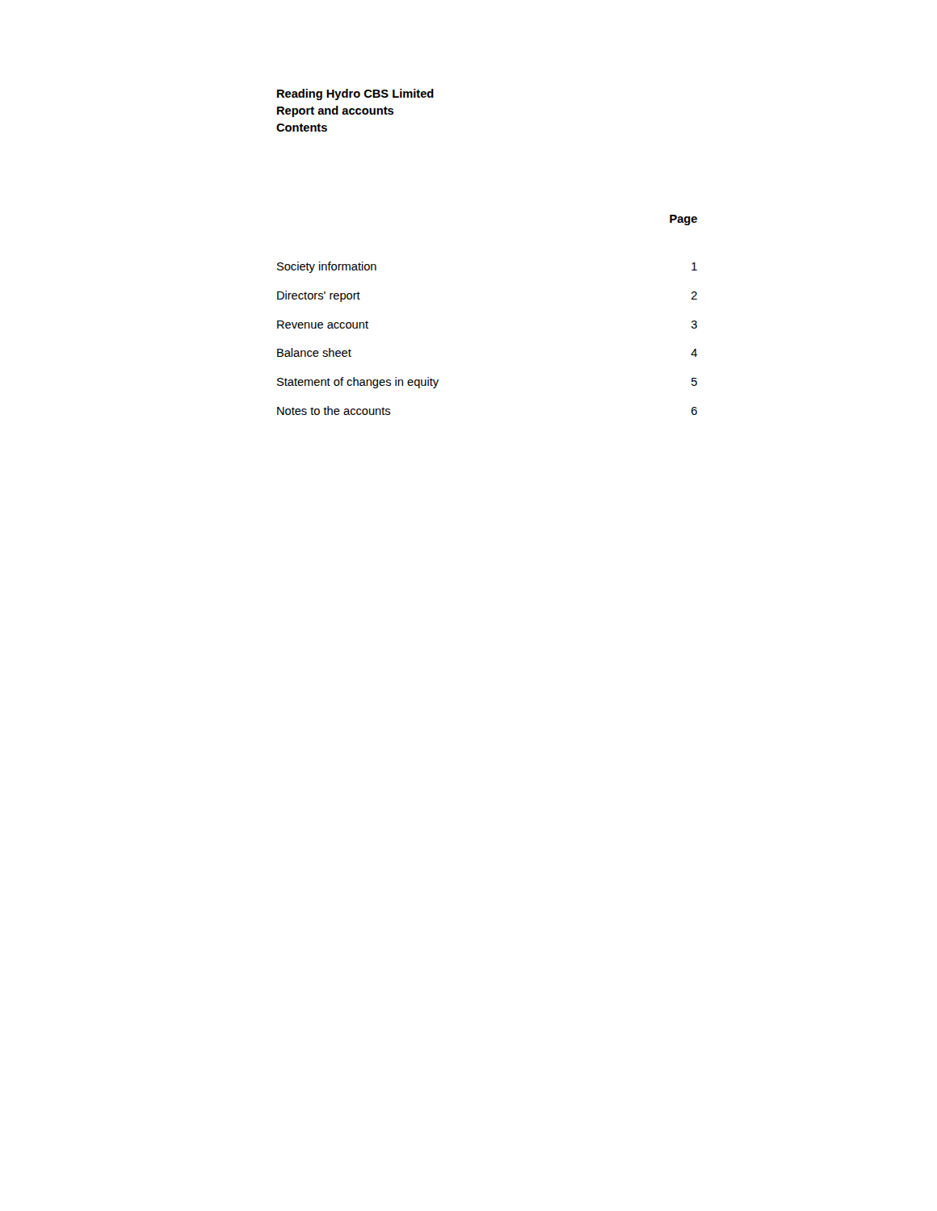Reading Hydro CBS Limited
Report and accounts
Contents
| | Page |
| Society information | 1 |
| Directors' report | 2 |
| Revenue account | 3 |
| Balance sheet | 4 |
| Statement of changes in equity | 5 |
| Notes to the accounts | 6 |